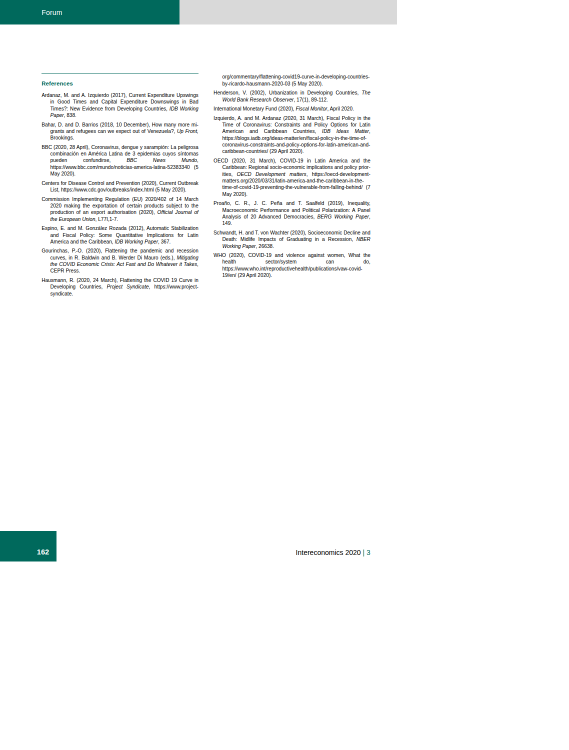Forum
References
Ardanaz, M. and A. Izquierdo (2017), Current Expenditure Upswings in Good Times and Capital Expenditure Downswings in Bad Times?: New Evidence from Developing Countries, IDB Working Paper, 838.
Bahar, D. and D. Barrios (2018, 10 December), How many more migrants and refugees can we expect out of Venezuela?, Up Front, Brookings.
BBC (2020, 28 April), Coronavirus, dengue y sarampión: La peligrosa combinación en América Latina de 3 epidemias cuyos síntomas pueden confundirse, BBC News Mundo, https://www.bbc.com/mundo/noticias-america-latina-52383340 (5 May 2020).
Centers for Disease Control and Prevention (2020), Current Outbreak List, https://www.cdc.gov/outbreaks/index.html (5 May 2020).
Commission Implementing Regulation (EU) 2020/402 of 14 March 2020 making the exportation of certain products subject to the production of an export authorisation (2020), Official Journal of the European Union, L77I,1-7.
Espino, E. and M. González Rozada (2012), Automatic Stabilization and Fiscal Policy: Some Quantitative Implications for Latin America and the Caribbean, IDB Working Paper, 367.
Gourinchas, P.-O. (2020), Flattening the pandemic and recession curves, in R. Baldwin and B. Werder Di Mauro (eds.), Mitigating the COVID Economic Crisis: Act Fast and Do Whatever it Takes, CEPR Press.
Hausmann, R. (2020, 24 March), Flattening the COVID 19 Curve in Developing Countries, Project Syndicate, https://www.project-syndicate.
org/commentary/flattening-covid19-curve-in-developing-countries-by-ricardo-hausmann-2020-03 (5 May 2020).
Henderson, V. (2002), Urbanization in Developing Countries, The World Bank Research Observer, 17(1), 89-112.
International Monetary Fund (2020), Fiscal Monitor, April 2020.
Izquierdo, A. and M. Ardanaz (2020, 31 March), Fiscal Policy in the Time of Coronavirus: Constraints and Policy Options for Latin American and Caribbean Countries, IDB Ideas Matter, https://blogs.iadb.org/ideas-matter/en/fiscal-policy-in-the-time-of-coronavirus-constraints-and-policy-options-for-latin-american-and-caribbean-countries/ (29 April 2020).
OECD (2020, 31 March), COVID-19 in Latin America and the Caribbean: Regional socio-economic implications and policy priorities, OECD Development matters, https://oecd-development-matters.org/2020/03/31/latin-america-and-the-caribbean-in-the-time-of-covid-19-preventing-the-vulnerable-from-falling-behind/ (7 May 2020).
Proaño, C. R., J. C. Peña and T. Saalfeld (2019), Inequality, Macroeconomic Performance and Political Polarization: A Panel Analysis of 20 Advanced Democracies, BERG Working Paper, 149.
Schwandt, H. and T. von Wachter (2020), Socioeconomic Decline and Death: Midlife Impacts of Graduating in a Recession, NBER Working Paper, 26638.
WHO (2020), COVID-19 and violence against women, What the health sector/system can do, https://www.who.int/reproductivehealth/publications/vaw-covid-19/en/ (29 April 2020).
162
Intereconomics 2020 | 3